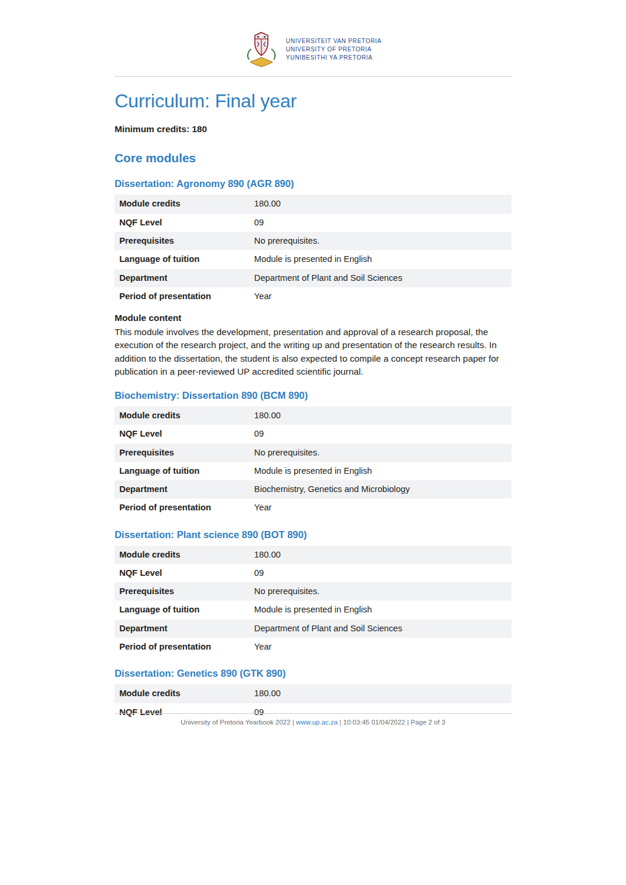Universiteit van Pretoria
University of Pretoria
Yunibesithi ya Pretoria
Curriculum: Final year
Minimum credits: 180
Core modules
Dissertation: Agronomy 890 (AGR 890)
| Module credits | 180.00 |
| NQF Level | 09 |
| Prerequisites | No prerequisites. |
| Language of tuition | Module is presented in English |
| Department | Department of Plant and Soil Sciences |
| Period of presentation | Year |
Module content
This module involves the development, presentation and approval of a research proposal, the execution of the research project, and the writing up and presentation of the research results. In addition to the dissertation, the student is also expected to compile a concept research paper for publication in a peer-reviewed UP accredited scientific journal.
Biochemistry: Dissertation 890 (BCM 890)
| Module credits | 180.00 |
| NQF Level | 09 |
| Prerequisites | No prerequisites. |
| Language of tuition | Module is presented in English |
| Department | Biochemistry, Genetics and Microbiology |
| Period of presentation | Year |
Dissertation: Plant science 890 (BOT 890)
| Module credits | 180.00 |
| NQF Level | 09 |
| Prerequisites | No prerequisites. |
| Language of tuition | Module is presented in English |
| Department | Department of Plant and Soil Sciences |
| Period of presentation | Year |
Dissertation: Genetics 890 (GTK 890)
| Module credits | 180.00 |
| NQF Level | 09 |
University of Pretoria Yearbook 2022 | www.up.ac.za | 10:03:45 01/04/2022 | Page 2 of 3